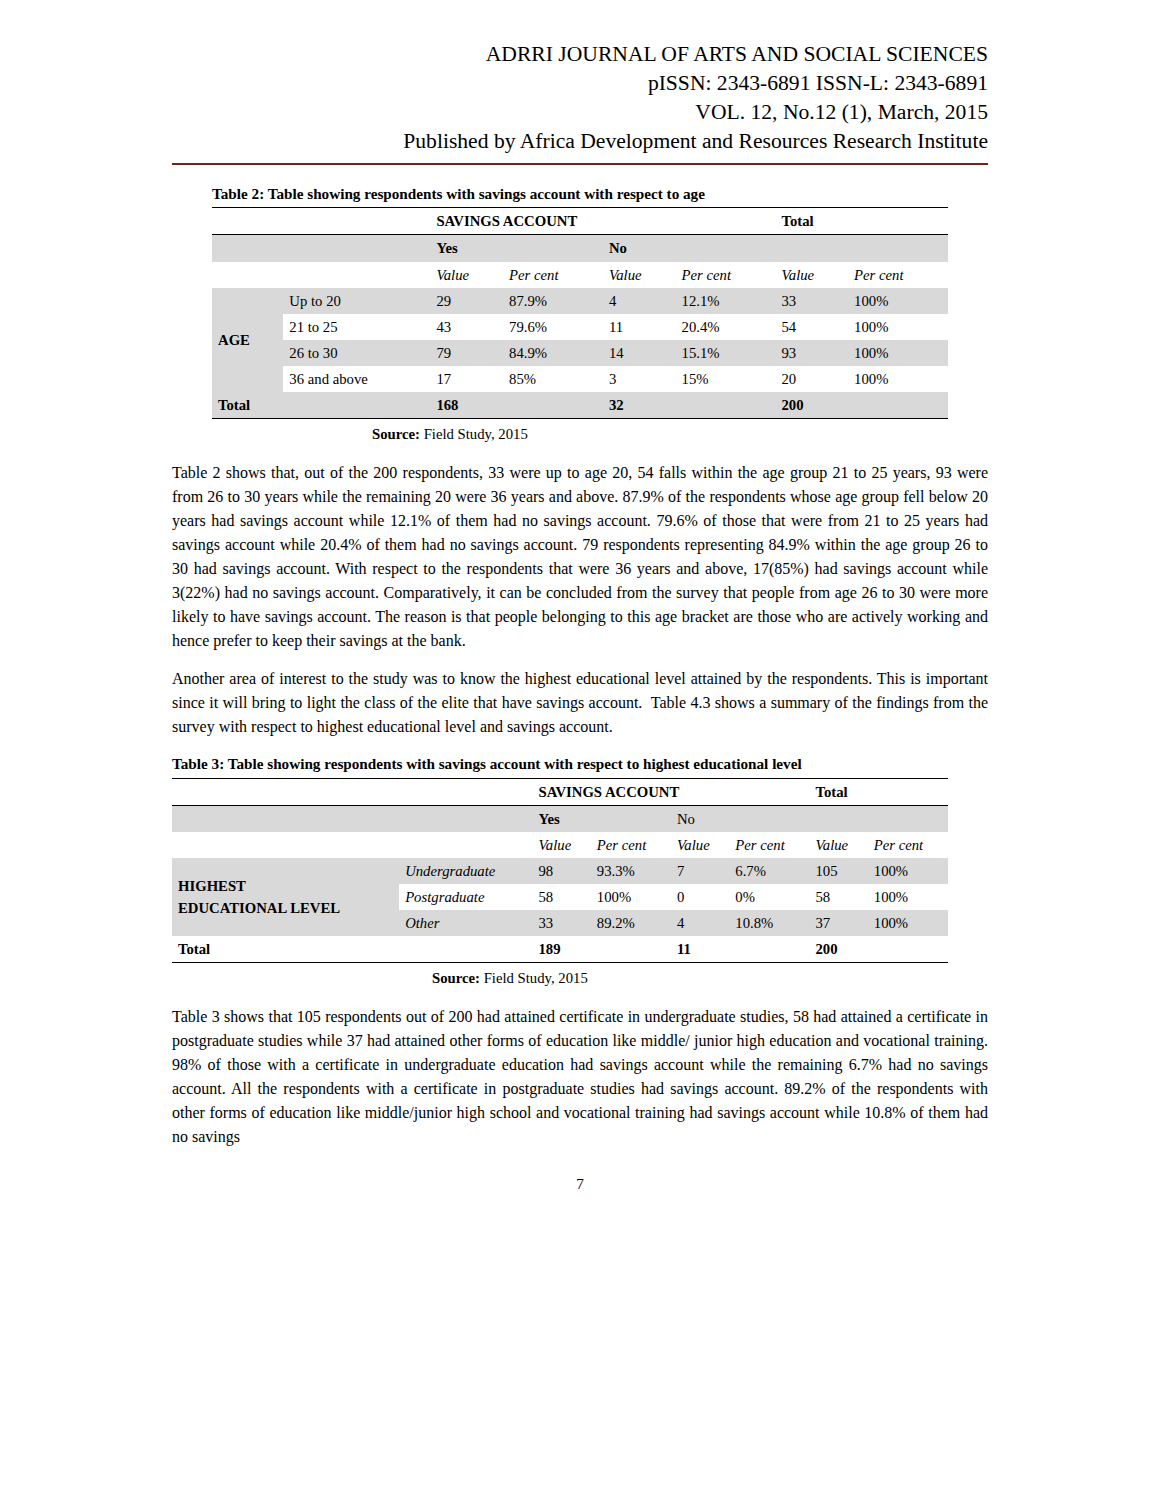ADRRI JOURNAL OF ARTS AND SOCIAL SCIENCES
pISSN: 2343-6891 ISSN-L: 2343-6891
VOL. 12, No.12 (1), March, 2015
Published by Africa Development and Resources Research Institute
Table 2: Table showing respondents with savings account with respect to age
| | SAVINGS ACCOUNT | Total |
| | Yes | No | |
| | Value | Per cent | Value | Per cent | Value | Per cent |
| AGE | Up to 20 | 29 | 87.9% | 4 | 12.1% | 33 | 100% |
| 21 to 25 | 43 | 79.6% | 11 | 20.4% | 54 | 100% |
| 26 to 30 | 79 | 84.9% | 14 | 15.1% | 93 | 100% |
| 36 and above | 17 | 85% | 3 | 15% | 20 | 100% |
| Total | 168 | 32 | 200 |
Source: Field Study, 2015
Table 2 shows that, out of the 200 respondents, 33 were up to age 20, 54 falls within the age group 21 to 25 years, 93 were from 26 to 30 years while the remaining 20 were 36 years and above. 87.9% of the respondents whose age group fell below 20 years had savings account while 12.1% of them had no savings account. 79.6% of those that were from 21 to 25 years had savings account while 20.4% of them had no savings account. 79 respondents representing 84.9% within the age group 26 to 30 had savings account. With respect to the respondents that were 36 years and above, 17(85%) had savings account while 3(22%) had no savings account. Comparatively, it can be concluded from the survey that people from age 26 to 30 were more likely to have savings account. The reason is that people belonging to this age bracket are those who are actively working and hence prefer to keep their savings at the bank.
Another area of interest to the study was to know the highest educational level attained by the respondents. This is important since it will bring to light the class of the elite that have savings account. Table 4.3 shows a summary of the findings from the survey with respect to highest educational level and savings account.
Table 3: Table showing respondents with savings account with respect to highest educational level
| | SAVINGS ACCOUNT | Total |
| | Yes | No | |
| | Value | Per cent | Value | Per cent | Value | Per cent |
| HIGHEST EDUCATIONAL LEVEL | Undergraduate | 98 | 93.3% | 7 | 6.7% | 105 | 100% |
| Postgraduate | 58 | 100% | 0 | 0% | 58 | 100% |
| Other | 33 | 89.2% | 4 | 10.8% | 37 | 100% |
| Total | 189 | 11 | 200 |
Source: Field Study, 2015
Table 3 shows that 105 respondents out of 200 had attained certificate in undergraduate studies, 58 had attained a certificate in postgraduate studies while 37 had attained other forms of education like middle/ junior high education and vocational training. 98% of those with a certificate in undergraduate education had savings account while the remaining 6.7% had no savings account. All the respondents with a certificate in postgraduate studies had savings account. 89.2% of the respondents with other forms of education like middle/junior high school and vocational training had savings account while 10.8% of them had no savings
7